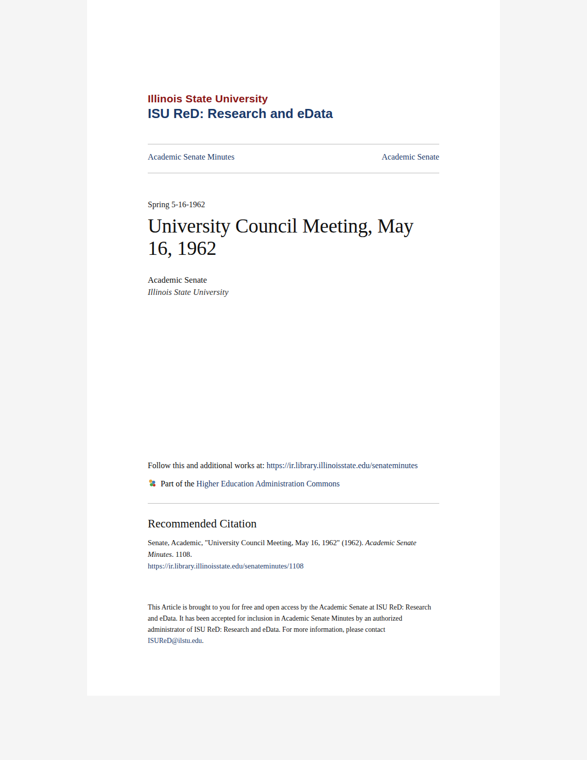Illinois State University
ISU ReD: Research and eData
Academic Senate Minutes Academic Senate
Spring 5-16-1962
University Council Meeting, May 16, 1962
Academic Senate
Illinois State University
Follow this and additional works at: https://ir.library.illinoisstate.edu/senateminutes
Part of the Higher Education Administration Commons
Recommended Citation
Senate, Academic, "University Council Meeting, May 16, 1962" (1962). Academic Senate Minutes. 1108.
https://ir.library.illinoisstate.edu/senateminutes/1108
This Article is brought to you for free and open access by the Academic Senate at ISU ReD: Research and eData. It has been accepted for inclusion in Academic Senate Minutes by an authorized administrator of ISU ReD: Research and eData. For more information, please contact ISUReD@ilstu.edu.